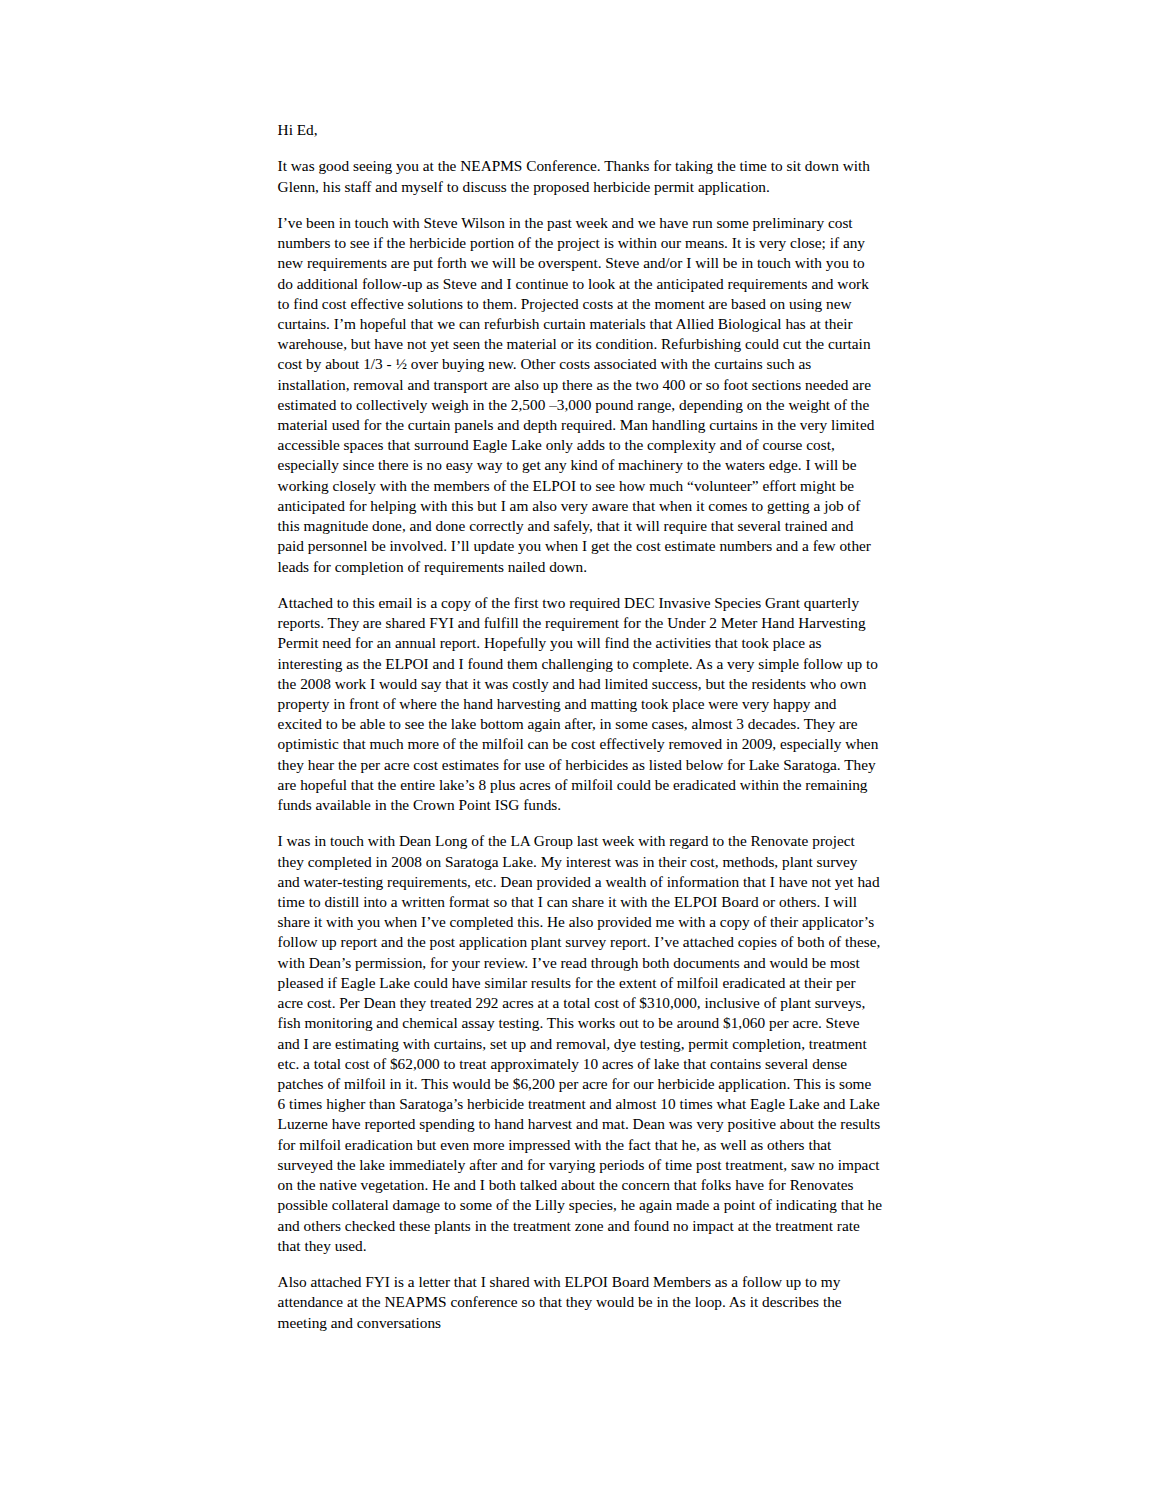Hi Ed,
It was good seeing you at the NEAPMS Conference. Thanks for taking the time to sit down with Glenn, his staff and myself to discuss the proposed herbicide permit application.
I’ve been in touch with Steve Wilson in the past week and we have run some preliminary cost numbers to see if the herbicide portion of the project is within our means. It is very close; if any new requirements are put forth we will be overspent. Steve and/or I will be in touch with you to do additional follow-up as Steve and I continue to look at the anticipated requirements and work to find cost effective solutions to them. Projected costs at the moment are based on using new curtains. I’m hopeful that we can refurbish curtain materials that Allied Biological has at their warehouse, but have not yet seen the material or its condition. Refurbishing could cut the curtain cost by about 1/3 - ½ over buying new. Other costs associated with the curtains such as installation, removal and transport are also up there as the two 400 or so foot sections needed are estimated to collectively weigh in the 2,500 –3,000 pound range, depending on the weight of the material used for the curtain panels and depth required. Man handling curtains in the very limited accessible spaces that surround Eagle Lake only adds to the complexity and of course cost, especially since there is no easy way to get any kind of machinery to the waters edge. I will be working closely with the members of the ELPOI to see how much “volunteer” effort might be anticipated for helping with this but I am also very aware that when it comes to getting a job of this magnitude done, and done correctly and safely, that it will require that several trained and paid personnel be involved. I’ll update you when I get the cost estimate numbers and a few other leads for completion of requirements nailed down.
Attached to this email is a copy of the first two required DEC Invasive Species Grant quarterly reports. They are shared FYI and fulfill the requirement for the Under 2 Meter Hand Harvesting Permit need for an annual report. Hopefully you will find the activities that took place as interesting as the ELPOI and I found them challenging to complete. As a very simple follow up to the 2008 work I would say that it was costly and had limited success, but the residents who own property in front of where the hand harvesting and matting took place were very happy and excited to be able to see the lake bottom again after, in some cases, almost 3 decades. They are optimistic that much more of the milfoil can be cost effectively removed in 2009, especially when they hear the per acre cost estimates for use of herbicides as listed below for Lake Saratoga. They are hopeful that the entire lake’s 8 plus acres of milfoil could be eradicated within the remaining funds available in the Crown Point ISG funds.
I was in touch with Dean Long of the LA Group last week with regard to the Renovate project they completed in 2008 on Saratoga Lake. My interest was in their cost, methods, plant survey and water-testing requirements, etc. Dean provided a wealth of information that I have not yet had time to distill into a written format so that I can share it with the ELPOI Board or others. I will share it with you when I’ve completed this. He also provided me with a copy of their applicator’s follow up report and the post application plant survey report. I’ve attached copies of both of these, with Dean’s permission, for your review. I’ve read through both documents and would be most pleased if Eagle Lake could have similar results for the extent of milfoil eradicated at their per acre cost. Per Dean they treated 292 acres at a total cost of $310,000, inclusive of plant surveys, fish monitoring and chemical assay testing. This works out to be around $1,060 per acre. Steve and I are estimating with curtains, set up and removal, dye testing, permit completion, treatment etc. a total cost of $62,000 to treat approximately 10 acres of lake that contains several dense patches of milfoil in it. This would be $6,200 per acre for our herbicide application. This is some 6 times higher than Saratoga’s herbicide treatment and almost 10 times what Eagle Lake and Lake Luzerne have reported spending to hand harvest and mat. Dean was very positive about the results for milfoil eradication but even more impressed with the fact that he, as well as others that surveyed the lake immediately after and for varying periods of time post treatment, saw no impact on the native vegetation. He and I both talked about the concern that folks have for Renovates possible collateral damage to some of the Lilly species, he again made a point of indicating that he and others checked these plants in the treatment zone and found no impact at the treatment rate that they used.
Also attached FYI is a letter that I shared with ELPOI Board Members as a follow up to my attendance at the NEAPMS conference so that they would be in the loop. As it describes the meeting and conversations